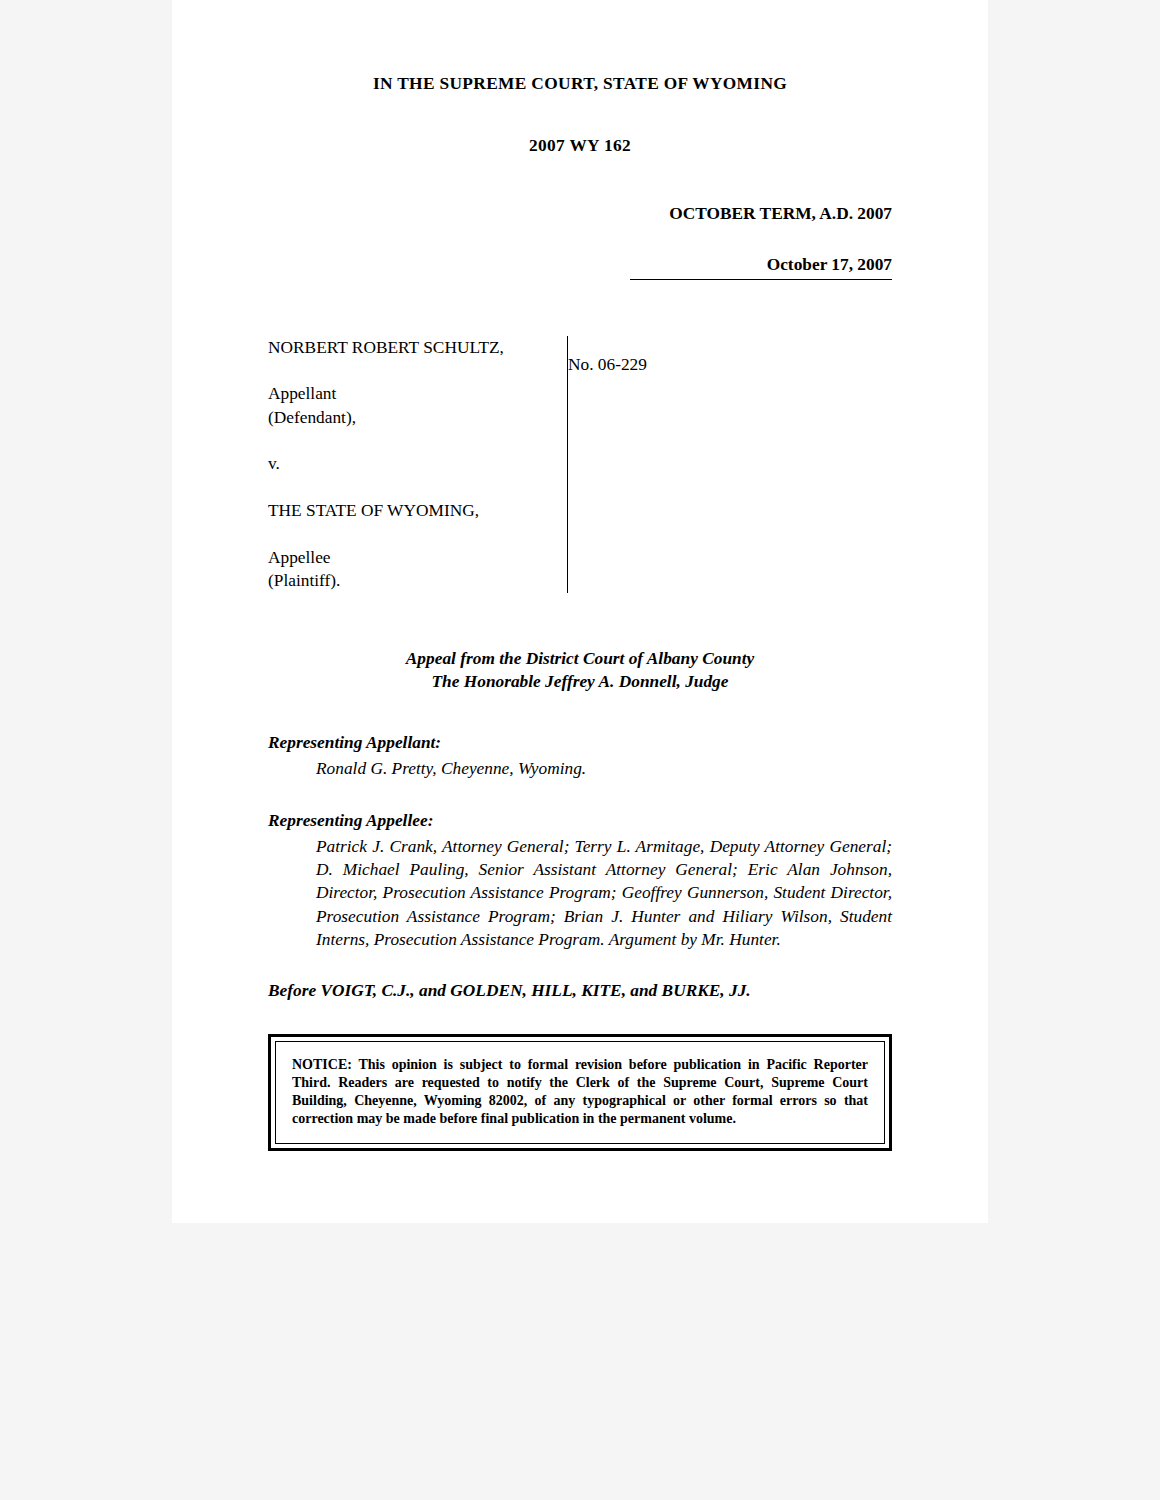IN THE SUPREME COURT, STATE OF WYOMING
2007 WY 162
OCTOBER TERM, A.D. 2007
October 17, 2007
| NORBERT ROBERT SCHULTZ, Appellant (Defendant), v. THE STATE OF WYOMING, Appellee (Plaintiff). | No. 06-229 |
Appeal from the District Court of Albany County
The Honorable Jeffrey A. Donnell, Judge
Representing Appellant:
Ronald G. Pretty, Cheyenne, Wyoming.
Representing Appellee:
Patrick J. Crank, Attorney General; Terry L. Armitage, Deputy Attorney General; D. Michael Pauling, Senior Assistant Attorney General; Eric Alan Johnson, Director, Prosecution Assistance Program; Geoffrey Gunnerson, Student Director, Prosecution Assistance Program; Brian J. Hunter and Hiliary Wilson, Student Interns, Prosecution Assistance Program. Argument by Mr. Hunter.
Before VOIGT, C.J., and GOLDEN, HILL, KITE, and BURKE, JJ.
NOTICE: This opinion is subject to formal revision before publication in Pacific Reporter Third. Readers are requested to notify the Clerk of the Supreme Court, Supreme Court Building, Cheyenne, Wyoming 82002, of any typographical or other formal errors so that correction may be made before final publication in the permanent volume.